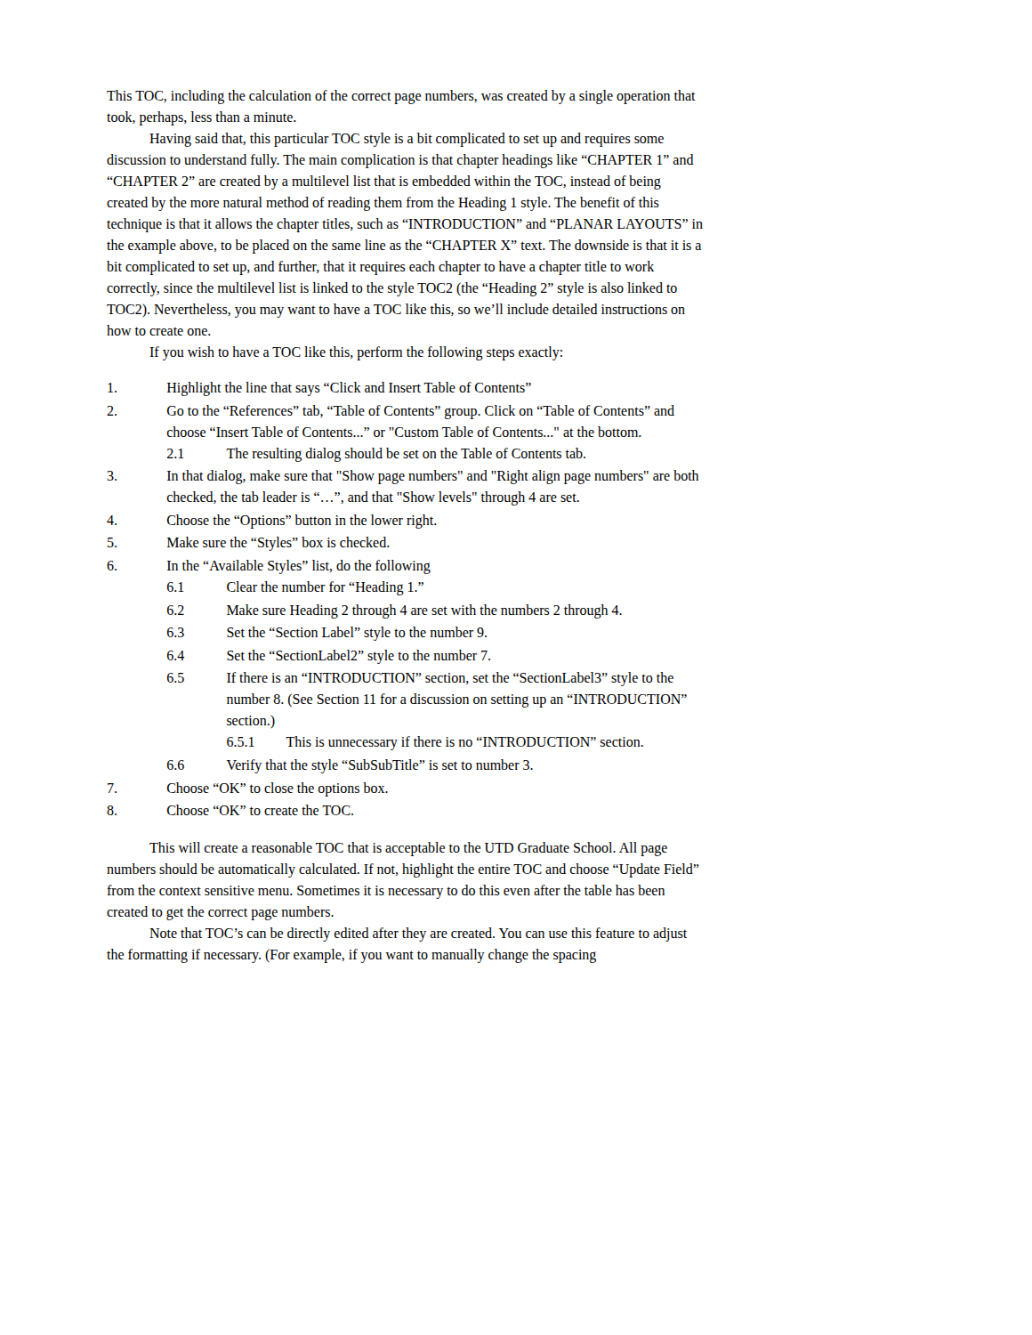This TOC, including the calculation of the correct page numbers, was created by a single operation that took, perhaps, less than a minute.
Having said that, this particular TOC style is a bit complicated to set up and requires some discussion to understand fully. The main complication is that chapter headings like “CHAPTER 1” and “CHAPTER 2” are created by a multilevel list that is embedded within the TOC, instead of being created by the more natural method of reading them from the Heading 1 style. The benefit of this technique is that it allows the chapter titles, such as “INTRODUCTION” and “PLANAR LAYOUTS” in the example above, to be placed on the same line as the “CHAPTER X” text. The downside is that it is a bit complicated to set up, and further, that it requires each chapter to have a chapter title to work correctly, since the multilevel list is linked to the style TOC2 (the “Heading 2” style is also linked to TOC2). Nevertheless, you may want to have a TOC like this, so we’ll include detailed instructions on how to create one.
If you wish to have a TOC like this, perform the following steps exactly:
Highlight the line that says “Click and Insert Table of Contents”
Go to the “References” tab, “Table of Contents” group. Click on “Table of Contents” and choose “Insert Table of Contents...” or "Custom Table of Contents..." at the bottom.
The resulting dialog should be set on the Table of Contents tab.
In that dialog, make sure that "Show page numbers" and "Right align page numbers" are both checked, the tab leader is “…”, and that "Show levels" through 4 are set.
Choose the “Options” button in the lower right.
Make sure the “Styles” box is checked.
In the “Available Styles” list, do the following
Clear the number for “Heading 1.”
Make sure Heading 2 through 4 are set with the numbers 2 through 4.
Set the “Section Label” style to the number 9.
Set the “SectionLabel2” style to the number 7.
If there is an “INTRODUCTION” section, set the “SectionLabel3” style to the number 8. (See Section 11 for a discussion on setting up an “INTRODUCTION” section.)
This is unnecessary if there is no “INTRODUCTION” section.
Verify that the style “SubSubTitle” is set to number 3.
Choose “OK” to close the options box.
Choose “OK” to create the TOC.
This will create a reasonable TOC that is acceptable to the UTD Graduate School. All page numbers should be automatically calculated. If not, highlight the entire TOC and choose “Update Field” from the context sensitive menu. Sometimes it is necessary to do this even after the table has been created to get the correct page numbers.
Note that TOC’s can be directly edited after they are created. You can use this feature to adjust the formatting if necessary. (For example, if you want to manually change the spacing